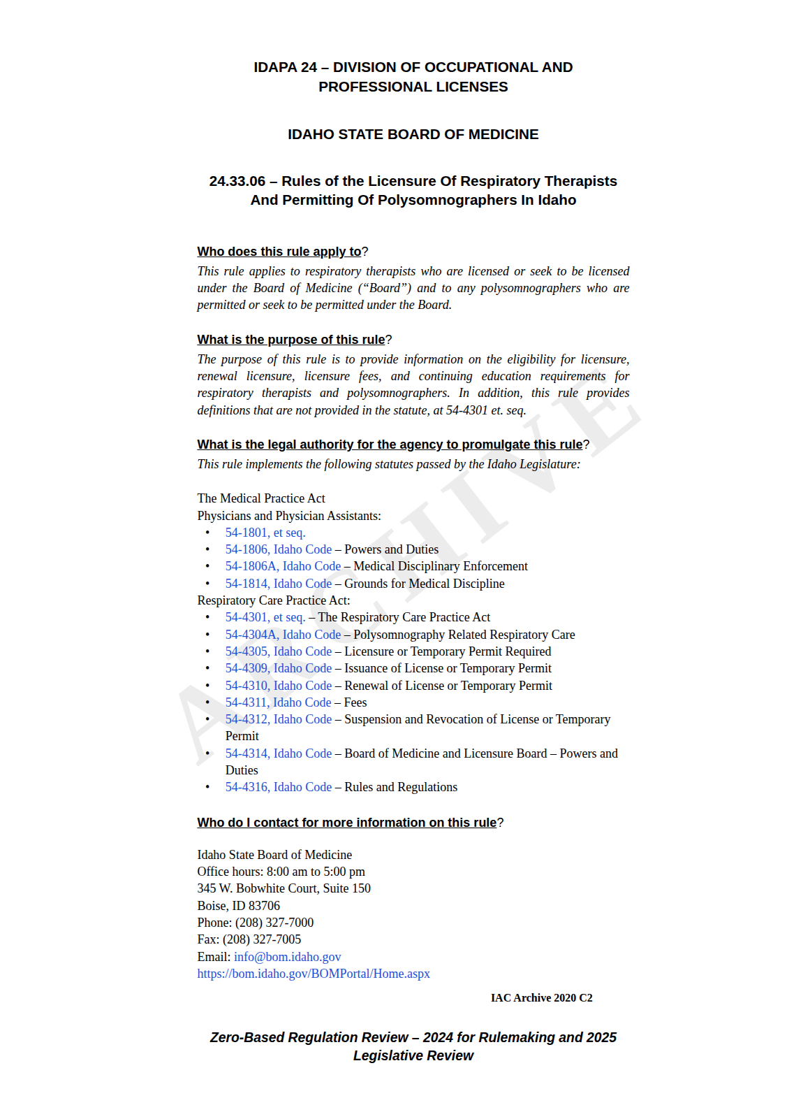ARCHIVE
IDAPA 24 – DIVISION OF OCCUPATIONAL AND PROFESSIONAL LICENSES
IDAHO STATE BOARD OF MEDICINE
24.33.06 – Rules of the Licensure Of Respiratory Therapists And Permitting Of Polysomnographers In Idaho
Who does this rule apply to?
This rule applies to respiratory therapists who are licensed or seek to be licensed under the Board of Medicine (“Board”) and to any polysomnographers who are permitted or seek to be permitted under the Board.
What is the purpose of this rule?
The purpose of this rule is to provide information on the eligibility for licensure, renewal licensure, licensure fees, and continuing education requirements for respiratory therapists and polysomnographers. In addition, this rule provides definitions that are not provided in the statute, at 54-4301 et. seq.
What is the legal authority for the agency to promulgate this rule?
This rule implements the following statutes passed by the Idaho Legislature:
The Medical Practice Act
Physicians and Physician Assistants:
54-1801, et seq.
54-1806, Idaho Code – Powers and Duties
54-1806A, Idaho Code – Medical Disciplinary Enforcement
54-1814, Idaho Code – Grounds for Medical Discipline
Respiratory Care Practice Act:
54-4301, et seq. – The Respiratory Care Practice Act
54-4304A, Idaho Code – Polysomnography Related Respiratory Care
54-4305, Idaho Code – Licensure or Temporary Permit Required
54-4309, Idaho Code – Issuance of License or Temporary Permit
54-4310, Idaho Code – Renewal of License or Temporary Permit
54-4311, Idaho Code – Fees
54-4312, Idaho Code – Suspension and Revocation of License or Temporary Permit
54-4314, Idaho Code – Board of Medicine and Licensure Board – Powers and Duties
54-4316, Idaho Code – Rules and Regulations
Who do I contact for more information on this rule?
Idaho State Board of Medicine
Office hours: 8:00 am to 5:00 pm
345 W. Bobwhite Court, Suite 150
Boise, ID 83706
Phone: (208) 327-7000
Fax: (208) 327-7005
Email: info@bom.idaho.gov
https://bom.idaho.gov/BOMPortal/Home.aspx
IAC Archive 2020 C2
Zero-Based Regulation Review – 2024 for Rulemaking and 2025 Legislative Review